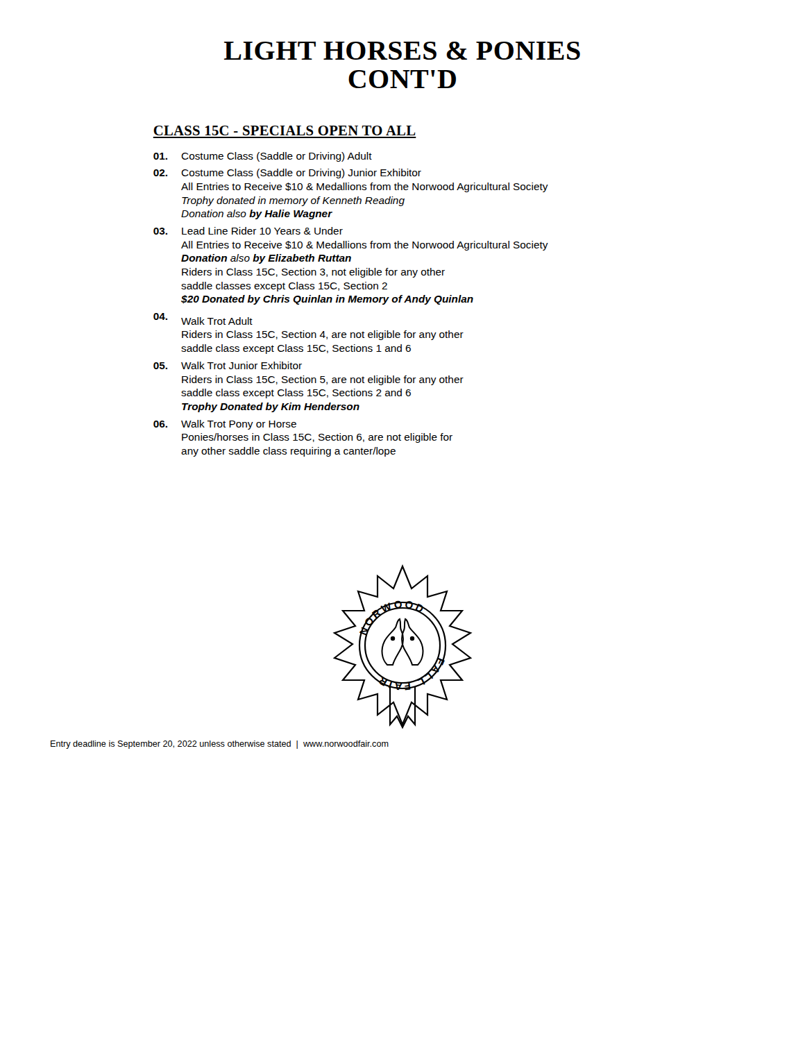Light Horses & Ponies
Cont'd
Class 15C - Specials Open to All
01. Costume Class (Saddle or Driving) Adult
02. Costume Class (Saddle or Driving) Junior Exhibitor All Entries to Receive $10 & Medallions from the Norwood Agricultural Society Trophy donated in memory of Kenneth Reading Donation also by Halie Wagner
03. Lead Line Rider 10 Years & Under All Entries to Receive $10 & Medallions from the Norwood Agricultural Society Donation also by Elizabeth Ruttan Riders in Class 15C, Section 3, not eligible for any other saddle classes except Class 15C, Section 2 $20 Donated by Chris Quinlan in Memory of Andy Quinlan
04. Walk Trot Adult Riders in Class 15C, Section 4, are not eligible for any other saddle class except Class 15C, Sections 1 and 6
05. Walk Trot Junior Exhibitor Riders in Class 15C, Section 5, are not eligible for any other saddle class except Class 15C, Sections 2 and 6 Trophy Donated by Kim Henderson
06. Walk Trot Pony or Horse Ponies/horses in Class 15C, Section 6, are not eligible for any other saddle class requiring a canter/lope
NORWOOD FALL FAIR
Entry deadline is September 20, 2022 unless otherwise stated | www.norwoodfair.com